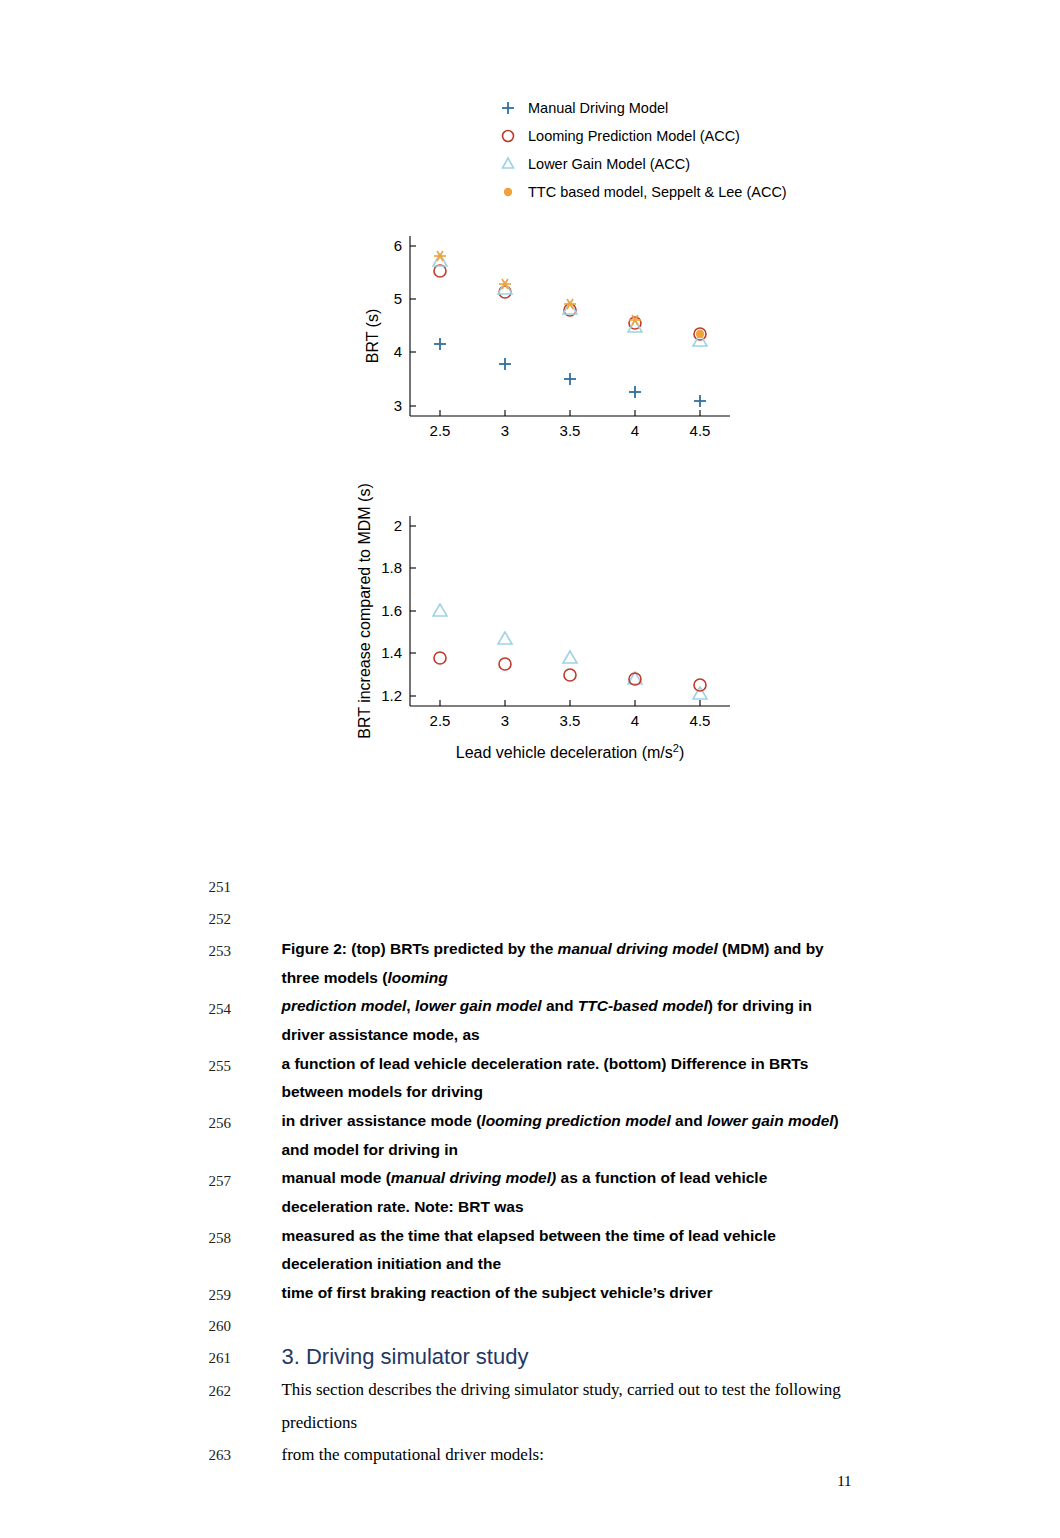Manual Driving Model Looming Prediction Model (ACC) Lower Gain Model (ACC) TTC based model, Seppelt & Lee (ACC) 6 5 4 3 2.5 3 3.5 4 4.5 BRT (s) 2 1.8 1.6 1.4 1.2 2.5 3 3.5 4 4.5 BRT increase compared to MDM (s) Lead vehicle deceleration (m/s2)
251
252
253
Figure 2: (top) BRTs predicted by the manual driving model (MDM) and by three models (looming
254
prediction model, lower gain model and TTC-based model) for driving in driver assistance mode, as
255
a function of lead vehicle deceleration rate. (bottom) Difference in BRTs between models for driving
256
in driver assistance mode (looming prediction model and lower gain model) and model for driving in
257
manual mode (manual driving model) as a function of lead vehicle deceleration rate. Note: BRT was
258
measured as the time that elapsed between the time of lead vehicle deceleration initiation and the
259
time of first braking reaction of the subject vehicle’s driver
260
261
3. Driving simulator study
262
This section describes the driving simulator study, carried out to test the following predictions
263
from the computational driver models:
11